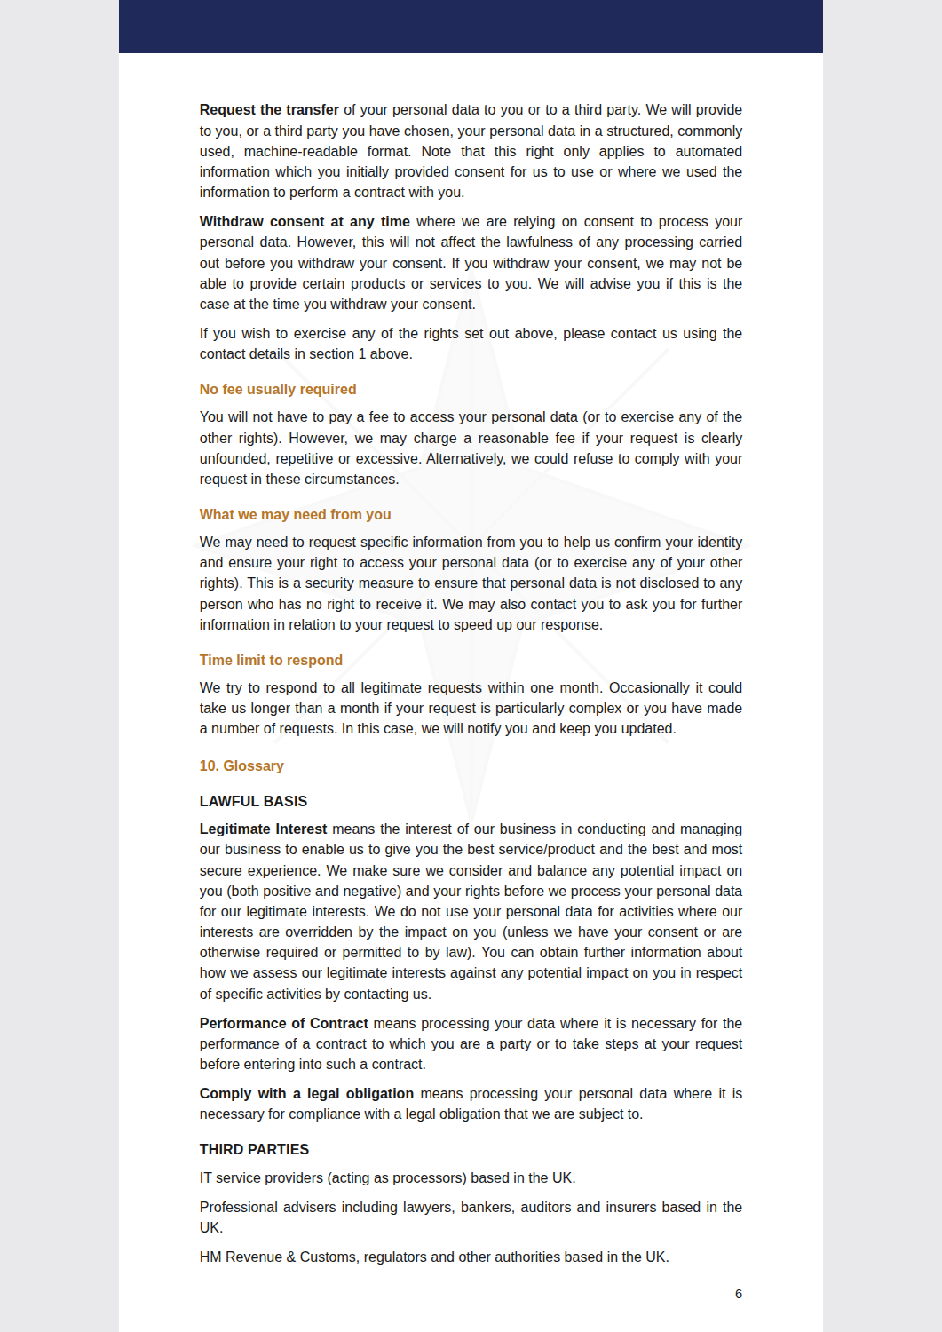Request the transfer of your personal data to you or to a third party. We will provide to you, or a third party you have chosen, your personal data in a structured, commonly used, machine-readable format. Note that this right only applies to automated information which you initially provided consent for us to use or where we used the information to perform a contract with you.
Withdraw consent at any time where we are relying on consent to process your personal data. However, this will not affect the lawfulness of any processing carried out before you withdraw your consent. If you withdraw your consent, we may not be able to provide certain products or services to you. We will advise you if this is the case at the time you withdraw your consent.
If you wish to exercise any of the rights set out above, please contact us using the contact details in section 1 above.
No fee usually required
You will not have to pay a fee to access your personal data (or to exercise any of the other rights). However, we may charge a reasonable fee if your request is clearly unfounded, repetitive or excessive. Alternatively, we could refuse to comply with your request in these circumstances.
What we may need from you
We may need to request specific information from you to help us confirm your identity and ensure your right to access your personal data (or to exercise any of your other rights). This is a security measure to ensure that personal data is not disclosed to any person who has no right to receive it. We may also contact you to ask you for further information in relation to your request to speed up our response.
Time limit to respond
We try to respond to all legitimate requests within one month. Occasionally it could take us longer than a month if your request is particularly complex or you have made a number of requests. In this case, we will notify you and keep you updated.
10. Glossary
LAWFUL BASIS
Legitimate Interest means the interest of our business in conducting and managing our business to enable us to give you the best service/product and the best and most secure experience. We make sure we consider and balance any potential impact on you (both positive and negative) and your rights before we process your personal data for our legitimate interests. We do not use your personal data for activities where our interests are overridden by the impact on you (unless we have your consent or are otherwise required or permitted to by law). You can obtain further information about how we assess our legitimate interests against any potential impact on you in respect of specific activities by contacting us.
Performance of Contract means processing your data where it is necessary for the performance of a contract to which you are a party or to take steps at your request before entering into such a contract.
Comply with a legal obligation means processing your personal data where it is necessary for compliance with a legal obligation that we are subject to.
THIRD PARTIES
IT service providers (acting as processors) based in the UK.
Professional advisers including lawyers, bankers, auditors and insurers based in the UK.
HM Revenue & Customs, regulators and other authorities based in the UK.
6